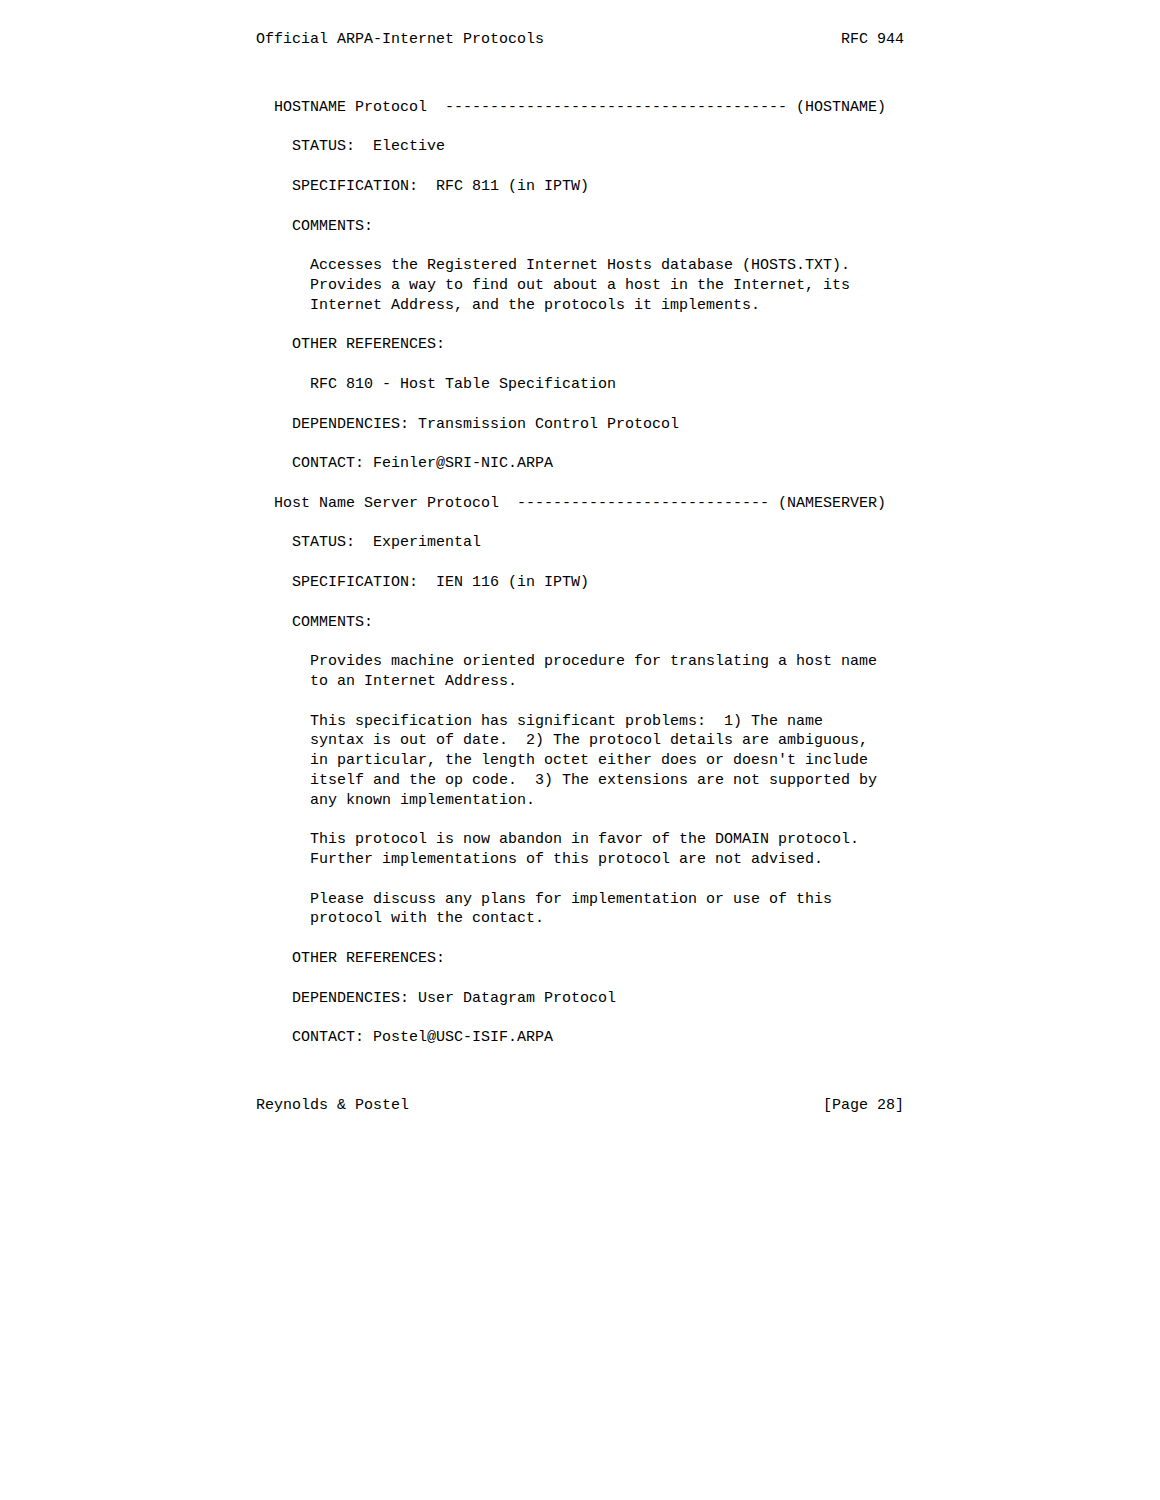Official ARPA-Internet Protocols RFC 944
HOSTNAME Protocol  -------------------------------------- (HOSTNAME)
STATUS:  Elective
SPECIFICATION:  RFC 811 (in IPTW)
COMMENTS:
Accesses the Registered Internet Hosts database (HOSTS.TXT).
Provides a way to find out about a host in the Internet, its
Internet Address, and the protocols it implements.
OTHER REFERENCES:
RFC 810 - Host Table Specification
DEPENDENCIES: Transmission Control Protocol
CONTACT: Feinler@SRI-NIC.ARPA
Host Name Server Protocol  ---------------------------- (NAMESERVER)
STATUS:  Experimental
SPECIFICATION:  IEN 116 (in IPTW)
COMMENTS:
Provides machine oriented procedure for translating a host name
to an Internet Address.
This specification has significant problems:  1) The name
syntax is out of date.  2) The protocol details are ambiguous,
in particular, the length octet either does or doesn't include
itself and the op code.  3) The extensions are not supported by
any known implementation.
This protocol is now abandon in favor of the DOMAIN protocol.
Further implementations of this protocol are not advised.
Please discuss any plans for implementation or use of this
protocol with the contact.
OTHER REFERENCES:
DEPENDENCIES: User Datagram Protocol
CONTACT: Postel@USC-ISIF.ARPA
Reynolds & Postel [Page 28]